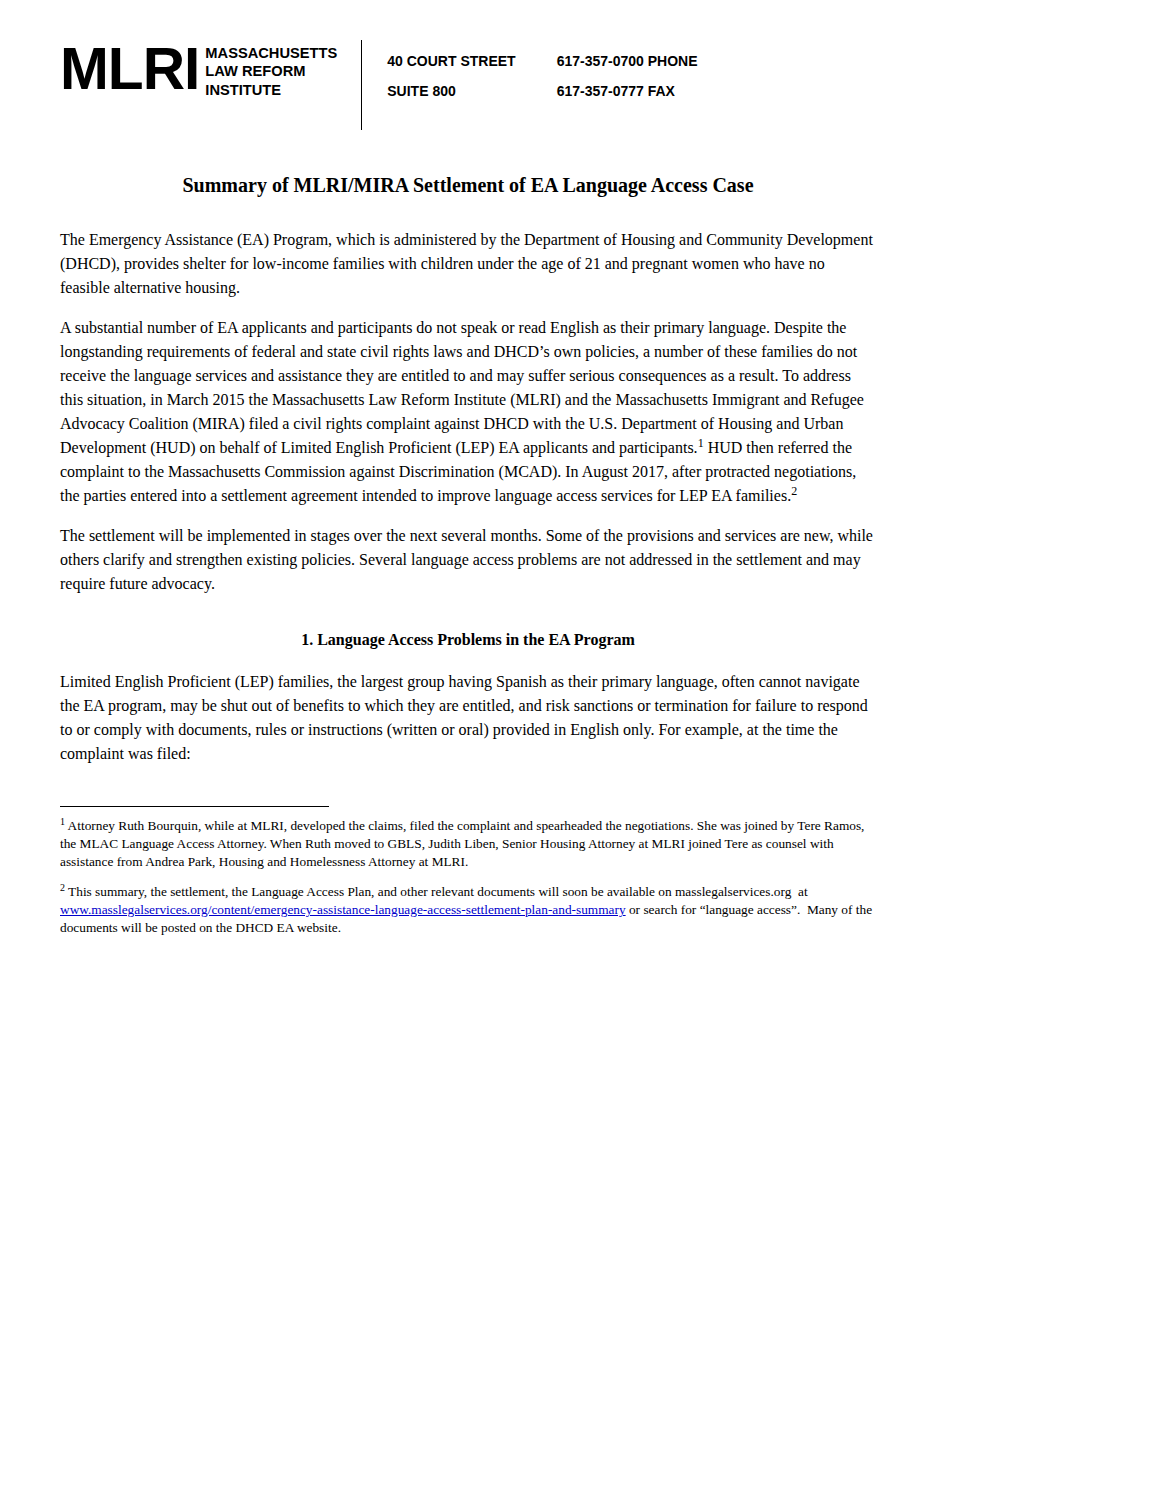MLRI MASSACHUSETTS
LAW REFORM
INSTITUTE
| 40 COURT STREET | 617-357-0700 PHONE |
| SUITE 800 | 617-357-0777 FAX |
Summary of MLRI/MIRA Settlement of EA Language Access Case
The Emergency Assistance (EA) Program, which is administered by the Department of Housing and Community Development (DHCD), provides shelter for low-income families with children under the age of 21 and pregnant women who have no feasible alternative housing.
A substantial number of EA applicants and participants do not speak or read English as their primary language. Despite the longstanding requirements of federal and state civil rights laws and DHCD’s own policies, a number of these families do not receive the language services and assistance they are entitled to and may suffer serious consequences as a result. To address this situation, in March 2015 the Massachusetts Law Reform Institute (MLRI) and the Massachusetts Immigrant and Refugee Advocacy Coalition (MIRA) filed a civil rights complaint against DHCD with the U.S. Department of Housing and Urban Development (HUD) on behalf of Limited English Proficient (LEP) EA applicants and participants.1 HUD then referred the complaint to the Massachusetts Commission against Discrimination (MCAD). In August 2017, after protracted negotiations, the parties entered into a settlement agreement intended to improve language access services for LEP EA families.2
The settlement will be implemented in stages over the next several months. Some of the provisions and services are new, while others clarify and strengthen existing policies. Several language access problems are not addressed in the settlement and may require future advocacy.
1. Language Access Problems in the EA Program
Limited English Proficient (LEP) families, the largest group having Spanish as their primary language, often cannot navigate the EA program, may be shut out of benefits to which they are entitled, and risk sanctions or termination for failure to respond to or comply with documents, rules or instructions (written or oral) provided in English only. For example, at the time the complaint was filed:
1 Attorney Ruth Bourquin, while at MLRI, developed the claims, filed the complaint and spearheaded the negotiations. She was joined by Tere Ramos, the MLAC Language Access Attorney. When Ruth moved to GBLS, Judith Liben, Senior Housing Attorney at MLRI joined Tere as counsel with assistance from Andrea Park, Housing and Homelessness Attorney at MLRI.
2 This summary, the settlement, the Language Access Plan, and other relevant documents will soon be available on masslegalservices.org at www.masslegalservices.org/content/emergency-assistance-language-access-settlement-plan-and-summary or search for “language access”. Many of the documents will be posted on the DHCD EA website.